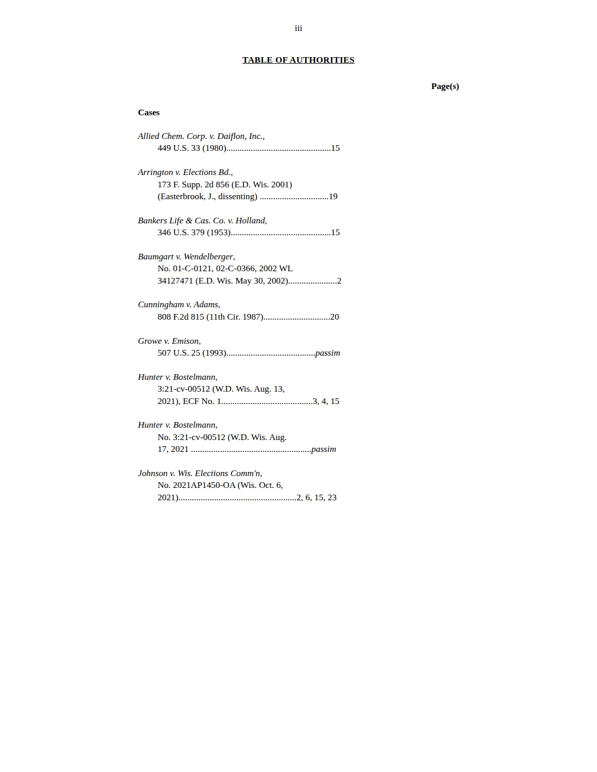iii
TABLE OF AUTHORITIES
Page(s)
Cases
Allied Chem. Corp. v. Daiflon, Inc., 449 U.S. 33 (1980)............................................... 15
Arrington v. Elections Bd., 173 F. Supp. 2d 856 (E.D. Wis. 2001)
(Easterbrook, J., dissenting) ............................... 19
Bankers Life & Cas. Co. v. Holland, 346 U.S. 379 (1953)............................................. 15
Baumgart v. Wendelberger, No. 01-C-0121, 02-C-0366, 2002 WL
34127471 (E.D. Wis. May 30, 2002)...................... 2
Cunningham v. Adams, 808 F.2d 815 (11th Cir. 1987).............................. 20
Growe v. Emison, 507 U.S. 25 (1993)........................................ passim
Hunter v. Bostelmann, 3:21-cv-00512 (W.D. Wis. Aug. 13,
2021), ECF No. 1......................................... 3, 4, 15
Hunter v. Bostelmann, No. 3:21-cv-00512 (W.D. Wis. Aug.
17, 2021 ...................................................... passim
Johnson v. Wis. Elections Comm'n, No. 2021AP1450-OA (Wis. Oct. 6,
2021)..................................................... 2, 6, 15, 23